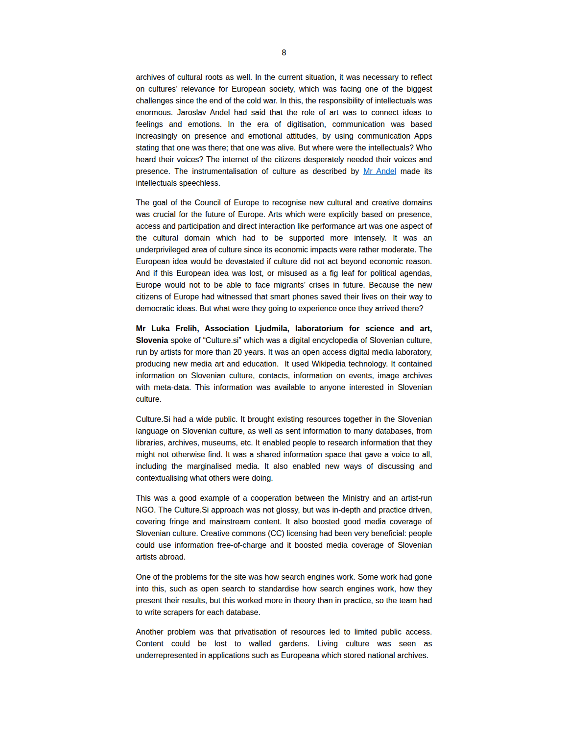8
archives of cultural roots as well. In the current situation, it was necessary to reflect on cultures’ relevance for European society, which was facing one of the biggest challenges since the end of the cold war. In this, the responsibility of intellectuals was enormous. Jaroslav Andel had said that the role of art was to connect ideas to feelings and emotions. In the era of digitisation, communication was based increasingly on presence and emotional attitudes, by using communication Apps stating that one was there; that one was alive. But where were the intellectuals? Who heard their voices? The internet of the citizens desperately needed their voices and presence. The instrumentalisation of culture as described by Mr Andel made its intellectuals speechless.
The goal of the Council of Europe to recognise new cultural and creative domains was crucial for the future of Europe. Arts which were explicitly based on presence, access and participation and direct interaction like performance art was one aspect of the cultural domain which had to be supported more intensely. It was an underprivileged area of culture since its economic impacts were rather moderate. The European idea would be devastated if culture did not act beyond economic reason. And if this European idea was lost, or misused as a fig leaf for political agendas, Europe would not to be able to face migrants’ crises in future. Because the new citizens of Europe had witnessed that smart phones saved their lives on their way to democratic ideas. But what were they going to experience once they arrived there?
Mr Luka Frelih, Association Ljudmila, laboratorium for science and art, Slovenia spoke of “Culture.si” which was a digital encyclopedia of Slovenian culture, run by artists for more than 20 years. It was an open access digital media laboratory, producing new media art and education. It used Wikipedia technology. It contained information on Slovenian culture, contacts, information on events, image archives with meta-data. This information was available to anyone interested in Slovenian culture.
Culture.Si had a wide public. It brought existing resources together in the Slovenian language on Slovenian culture, as well as sent information to many databases, from libraries, archives, museums, etc. It enabled people to research information that they might not otherwise find. It was a shared information space that gave a voice to all, including the marginalised media. It also enabled new ways of discussing and contextualising what others were doing.
This was a good example of a cooperation between the Ministry and an artist-run NGO. The Culture.Si approach was not glossy, but was in-depth and practice driven, covering fringe and mainstream content. It also boosted good media coverage of Slovenian culture. Creative commons (CC) licensing had been very beneficial: people could use information free-of-charge and it boosted media coverage of Slovenian artists abroad.
One of the problems for the site was how search engines work. Some work had gone into this, such as open search to standardise how search engines work, how they present their results, but this worked more in theory than in practice, so the team had to write scrapers for each database.
Another problem was that privatisation of resources led to limited public access. Content could be lost to walled gardens. Living culture was seen as underrepresented in applications such as Europeana which stored national archives.